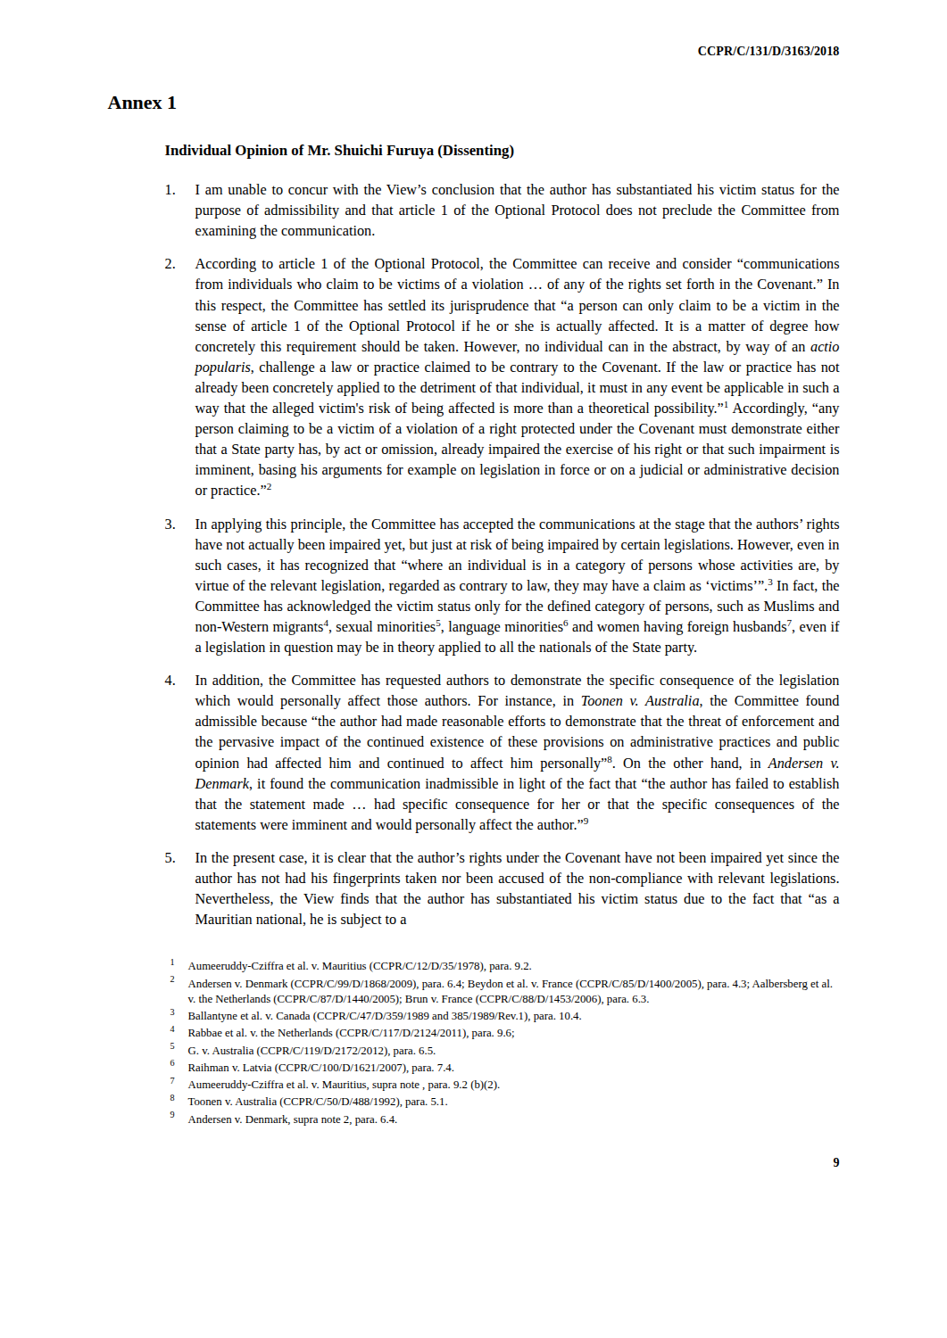CCPR/C/131/D/3163/2018
Annex 1
Individual Opinion of Mr. Shuichi Furuya (Dissenting)
1. I am unable to concur with the View’s conclusion that the author has substantiated his victim status for the purpose of admissibility and that article 1 of the Optional Protocol does not preclude the Committee from examining the communication.
2. According to article 1 of the Optional Protocol, the Committee can receive and consider “communications from individuals who claim to be victims of a violation … of any of the rights set forth in the Covenant.” In this respect, the Committee has settled its jurisprudence that “a person can only claim to be a victim in the sense of article 1 of the Optional Protocol if he or she is actually affected. It is a matter of degree how concretely this requirement should be taken. However, no individual can in the abstract, by way of an actio popularis, challenge a law or practice claimed to be contrary to the Covenant. If the law or practice has not already been concretely applied to the detriment of that individual, it must in any event be applicable in such a way that the alleged victim's risk of being affected is more than a theoretical possibility.”1 Accordingly, “any person claiming to be a victim of a violation of a right protected under the Covenant must demonstrate either that a State party has, by act or omission, already impaired the exercise of his right or that such impairment is imminent, basing his arguments for example on legislation in force or on a judicial or administrative decision or practice.”2
3. In applying this principle, the Committee has accepted the communications at the stage that the authors’ rights have not actually been impaired yet, but just at risk of being impaired by certain legislations. However, even in such cases, it has recognized that “where an individual is in a category of persons whose activities are, by virtue of the relevant legislation, regarded as contrary to law, they may have a claim as ‘victims’”.3 In fact, the Committee has acknowledged the victim status only for the defined category of persons, such as Muslims and non-Western migrants4, sexual minorities5, language minorities6 and women having foreign husbands7, even if a legislation in question may be in theory applied to all the nationals of the State party.
4. In addition, the Committee has requested authors to demonstrate the specific consequence of the legislation which would personally affect those authors. For instance, in Toonen v. Australia, the Committee found admissible because “the author had made reasonable efforts to demonstrate that the threat of enforcement and the pervasive impact of the continued existence of these provisions on administrative practices and public opinion had affected him and continued to affect him personally”8. On the other hand, in Andersen v. Denmark, it found the communication inadmissible in light of the fact that “the author has failed to establish that the statement made … had specific consequence for her or that the specific consequences of the statements were imminent and would personally affect the author.”9
5. In the present case, it is clear that the author’s rights under the Covenant have not been impaired yet since the author has not had his fingerprints taken nor been accused of the non-compliance with relevant legislations. Nevertheless, the View finds that the author has substantiated his victim status due to the fact that “as a Mauritian national, he is subject to a
Aumeeruddy-Cziffra et al. v. Mauritius (CCPR/C/12/D/35/1978), para. 9.2.
Andersen v. Denmark (CCPR/C/99/D/1868/2009), para. 6.4; Beydon et al. v. France (CCPR/C/85/D/1400/2005), para. 4.3; Aalbersberg et al. v. the Netherlands (CCPR/C/87/D/1440/2005); Brun v. France (CCPR/C/88/D/1453/2006), para. 6.3.
Ballantyne et al. v. Canada (CCPR/C/47/D/359/1989 and 385/1989/Rev.1), para. 10.4.
Rabbae et al. v. the Netherlands (CCPR/C/117/D/2124/2011), para. 9.6;
G. v. Australia (CCPR/C/119/D/2172/2012), para. 6.5.
Raihman v. Latvia (CCPR/C/100/D/1621/2007), para. 7.4.
Aumeeruddy-Cziffra et al. v. Mauritius, supra note , para. 9.2 (b)(2).
Toonen v. Australia (CCPR/C/50/D/488/1992), para. 5.1.
Andersen v. Denmark, supra note 2, para. 6.4.
9